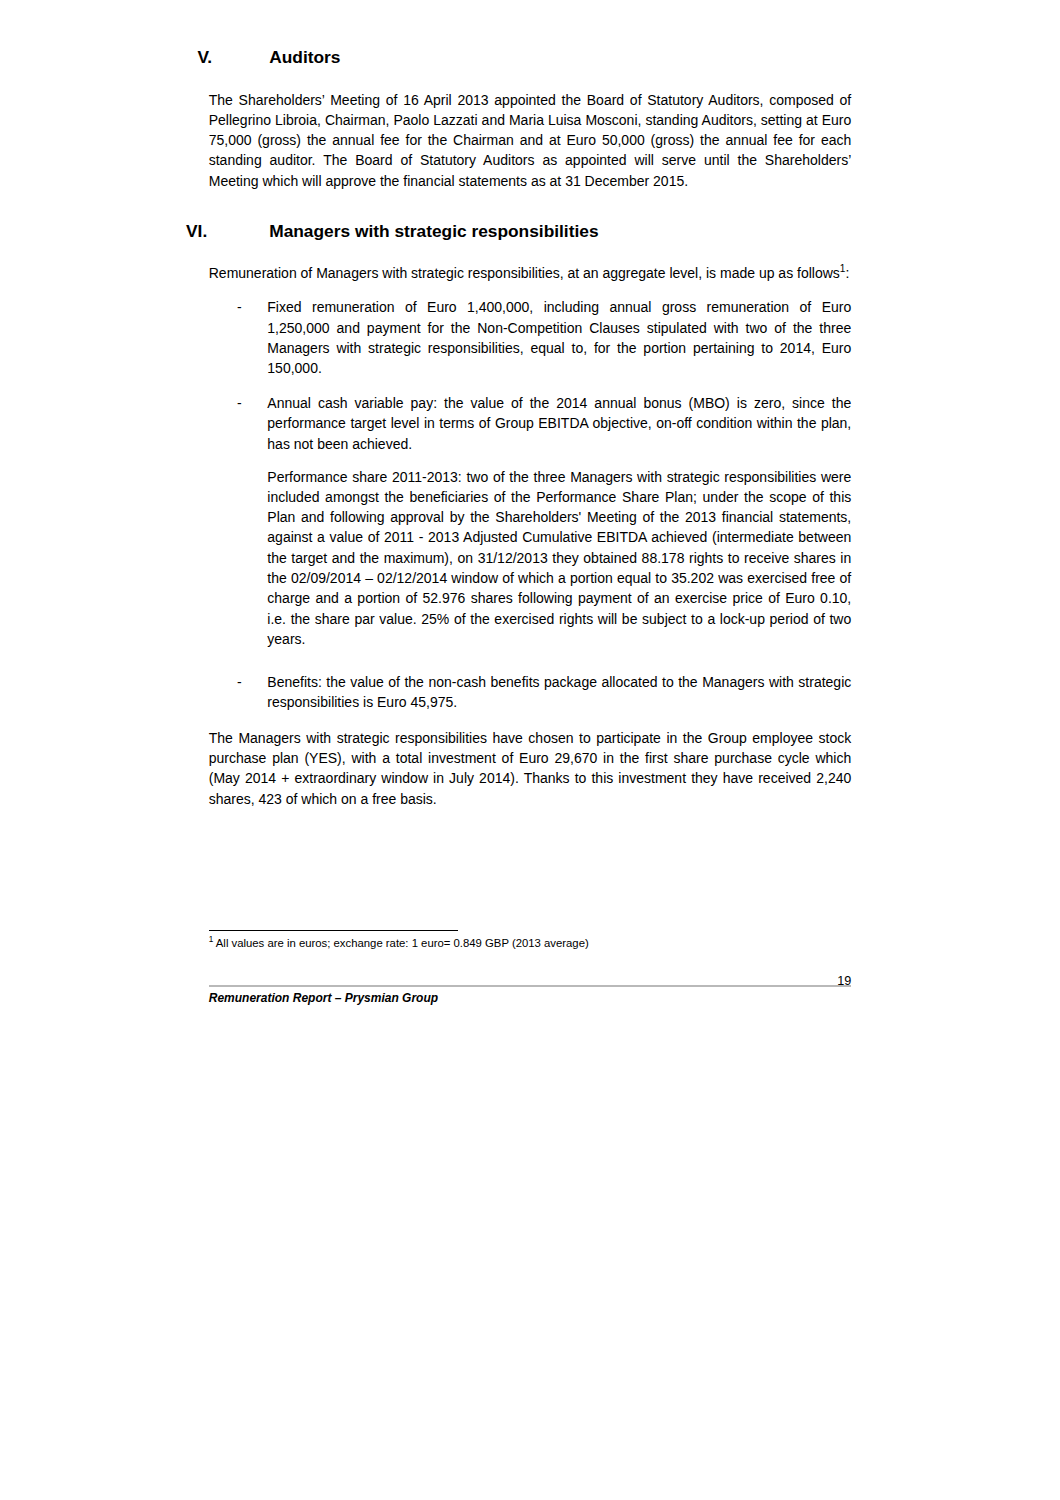V. Auditors
The Shareholders’ Meeting of 16 April 2013 appointed the Board of Statutory Auditors, composed of Pellegrino Libroia, Chairman, Paolo Lazzati and Maria Luisa Mosconi, standing Auditors, setting at Euro 75,000 (gross) the annual fee for the Chairman and at Euro 50,000 (gross) the annual fee for each standing auditor. The Board of Statutory Auditors as appointed will serve until the Shareholders’ Meeting which will approve the financial statements as at 31 December 2015.
VI. Managers with strategic responsibilities
Remuneration of Managers with strategic responsibilities, at an aggregate level, is made up as follows1:
Fixed remuneration of Euro 1,400,000, including annual gross remuneration of Euro 1,250,000 and payment for the Non-Competition Clauses stipulated with two of the three Managers with strategic responsibilities, equal to, for the portion pertaining to 2014, Euro 150,000.
Annual cash variable pay: the value of the 2014 annual bonus (MBO) is zero, since the performance target level in terms of Group EBITDA objective, on-off condition within the plan, has not been achieved.
Performance share 2011-2013: two of the three Managers with strategic responsibilities were included amongst the beneficiaries of the Performance Share Plan; under the scope of this Plan and following approval by the Shareholders' Meeting of the 2013 financial statements, against a value of 2011 - 2013 Adjusted Cumulative EBITDA achieved (intermediate between the target and the maximum), on 31/12/2013 they obtained 88.178 rights to receive shares in the 02/09/2014 – 02/12/2014 window of which a portion equal to 35.202 was exercised free of charge and a portion of 52.976 shares following payment of an exercise price of Euro 0.10, i.e. the share par value. 25% of the exercised rights will be subject to a lock-up period of two years.
Benefits: the value of the non-cash benefits package allocated to the Managers with strategic responsibilities is Euro 45,975.
The Managers with strategic responsibilities have chosen to participate in the Group employee stock purchase plan (YES), with a total investment of Euro 29,670 in the first share purchase cycle which (May 2014 + extraordinary window in July 2014). Thanks to this investment they have received 2,240 shares, 423 of which on a free basis.
1 All values are in euros; exchange rate: 1 euro= 0.849 GBP (2013 average)
19
Remuneration Report – Prysmian Group